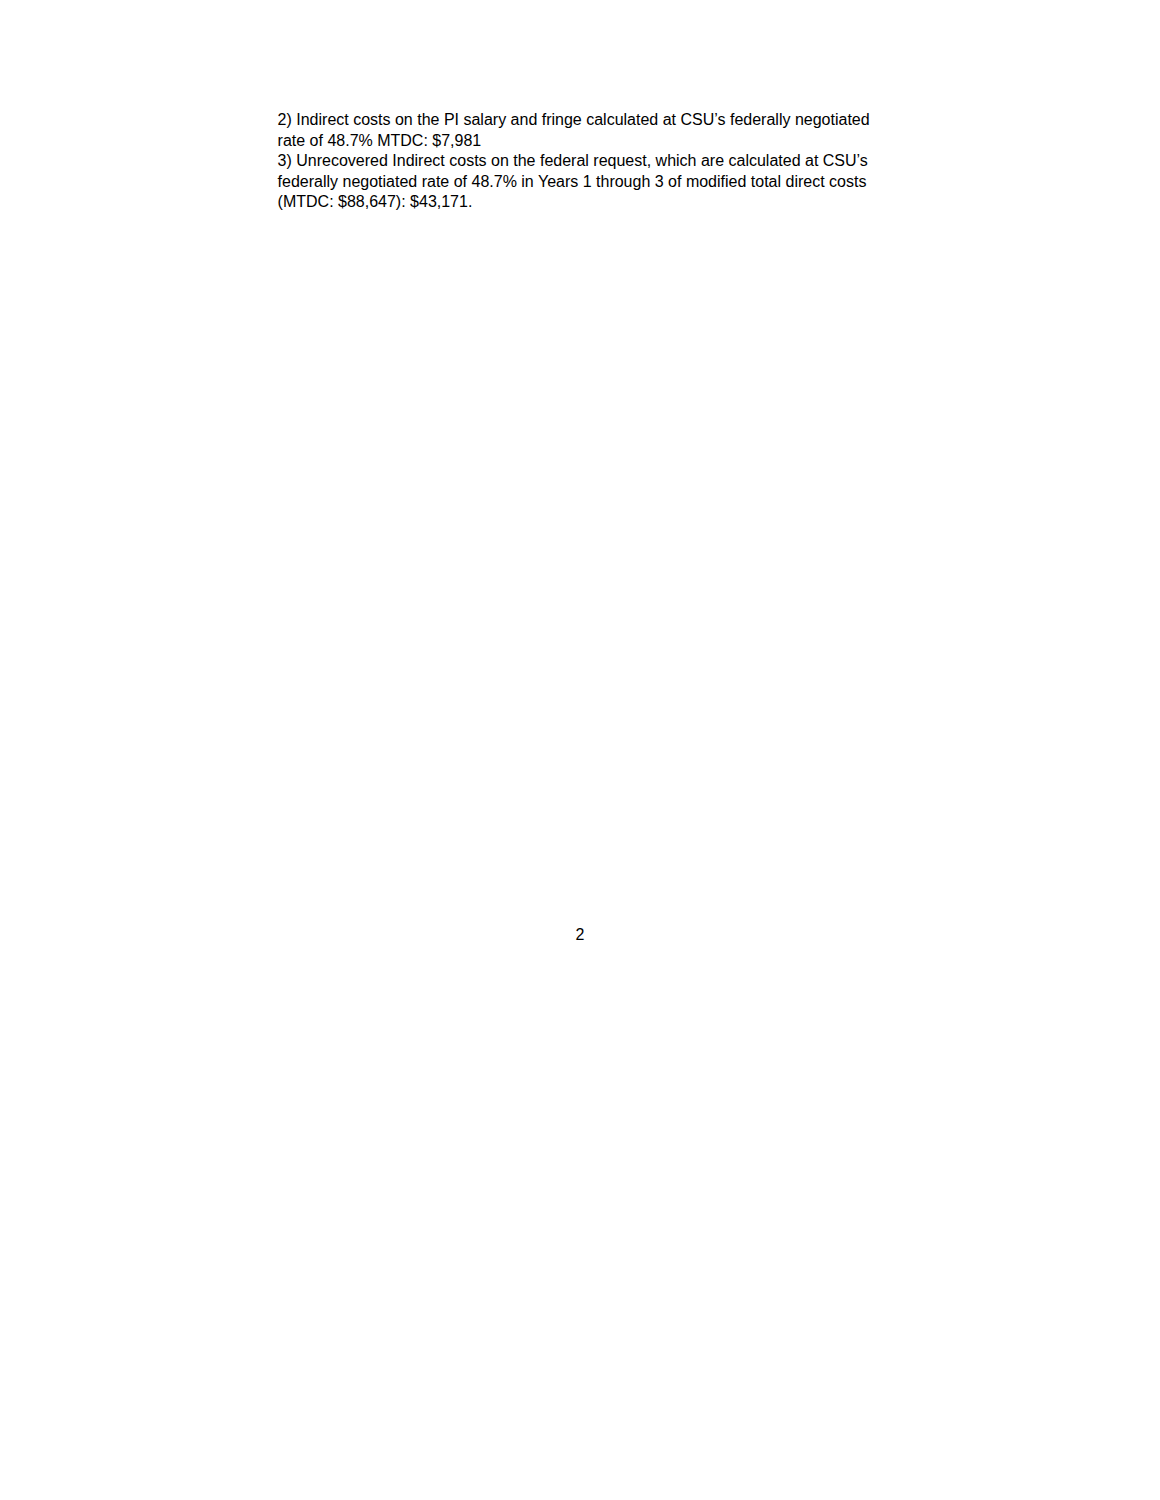2) Indirect costs on the PI salary and fringe calculated at CSU’s federally negotiated rate of 48.7% MTDC: $7,981
3) Unrecovered Indirect costs on the federal request, which are calculated at CSU’s federally negotiated rate of 48.7% in Years 1 through 3 of modified total direct costs (MTDC: $88,647): $43,171.
2